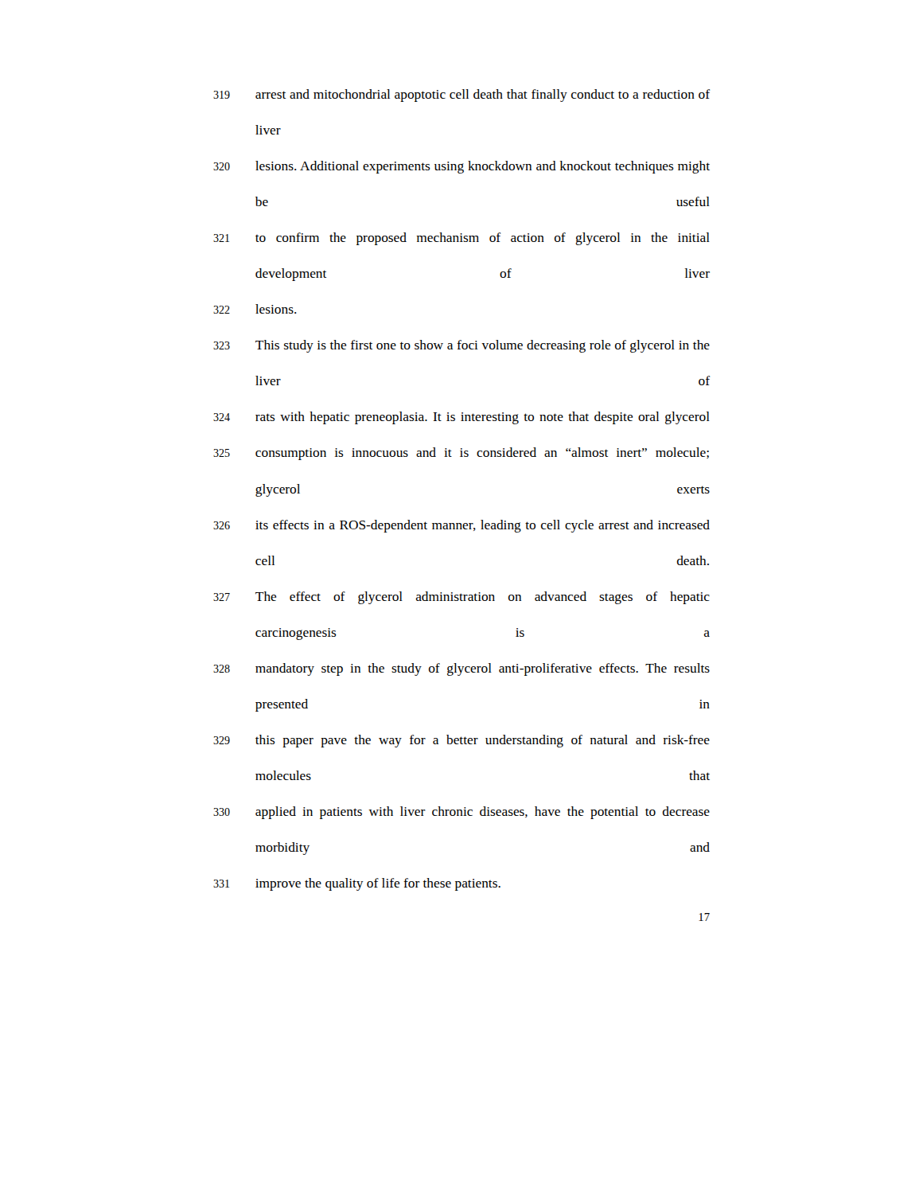319
arrest and mitochondrial apoptotic cell death that finally conduct to a reduction of liver
320
lesions. Additional experiments using knockdown and knockout techniques might be useful
321
to confirm the proposed mechanism of action of glycerol in the initial development of liver
322
lesions.
323
This study is the first one to show a foci volume decreasing role of glycerol in the liver of
324
rats with hepatic preneoplasia. It is interesting to note that despite oral glycerol
325
consumption is innocuous and it is considered an “almost inert” molecule; glycerol exerts
326
its effects in a ROS-dependent manner, leading to cell cycle arrest and increased cell death.
327
The effect of glycerol administration on advanced stages of hepatic carcinogenesis is a
328
mandatory step in the study of glycerol anti-proliferative effects. The results presented in
329
this paper pave the way for a better understanding of natural and risk-free molecules that
330
applied in patients with liver chronic diseases, have the potential to decrease morbidity and
331
improve the quality of life for these patients.
17